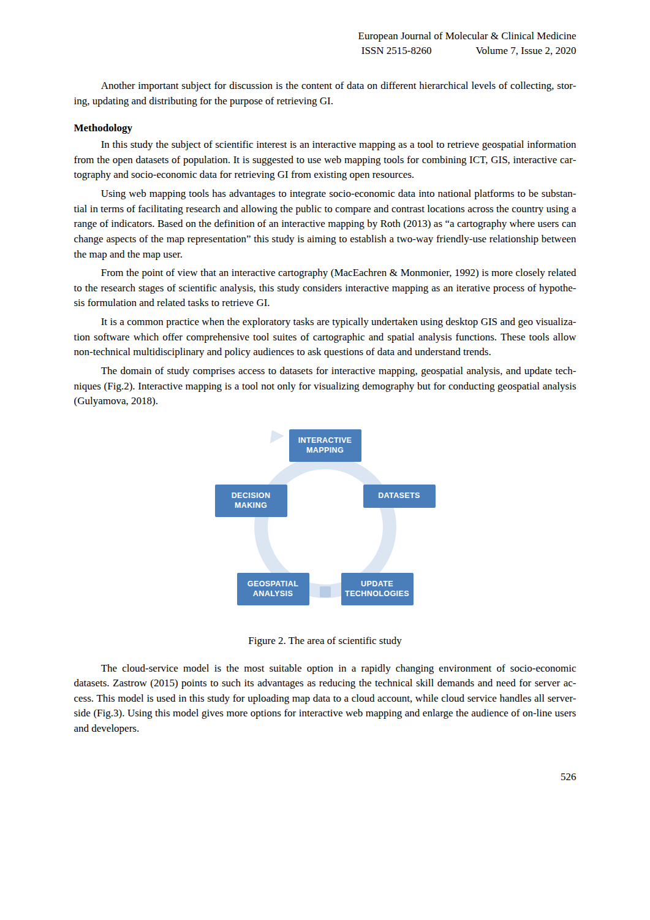European Journal of Molecular & Clinical Medicine ISSN 2515-8260 Volume 7, Issue 2, 2020
Another important subject for discussion is the content of data on different hierarchical levels of collecting, storing, updating and distributing for the purpose of retrieving GI.
Methodology
In this study the subject of scientific interest is an interactive mapping as a tool to retrieve geospatial information from the open datasets of population. It is suggested to use web mapping tools for combining ICT, GIS, interactive cartography and socio-economic data for retrieving GI from existing open resources.
Using web mapping tools has advantages to integrate socio-economic data into national platforms to be substantial in terms of facilitating research and allowing the public to compare and contrast locations across the country using a range of indicators. Based on the definition of an interactive mapping by Roth (2013) as “a cartography where users can change aspects of the map representation” this study is aiming to establish a two-way friendly-use relationship between the map and the map user.
From the point of view that an interactive cartography (MacEachren & Monmonier, 1992) is more closely related to the research stages of scientific analysis, this study considers interactive mapping as an iterative process of hypothesis formulation and related tasks to retrieve GI.
It is a common practice when the exploratory tasks are typically undertaken using desktop GIS and geo visualization software which offer comprehensive tool suites of cartographic and spatial analysis functions. These tools allow non-technical multidisciplinary and policy audiences to ask questions of data and understand trends.
The domain of study comprises access to datasets for interactive mapping, geospatial analysis, and update techniques (Fig.2). Interactive mapping is a tool not only for visualizing demography but for conducting geospatial analysis (Gulyamova, 2018).
INTERACTIVE
MAPPING
DATASETS
UPDATE
TECHNOLOGIES
GEOSPATIAL
ANALYSIS
DECISION
MAKING
Figure 2. The area of scientific study
The cloud-service model is the most suitable option in a rapidly changing environment of socio-economic datasets. Zastrow (2015) points to such its advantages as reducing the technical skill demands and need for server access. This model is used in this study for uploading map data to a cloud account, while cloud service handles all server-side (Fig.3). Using this model gives more options for interactive web mapping and enlarge the audience of on-line users and developers.
526